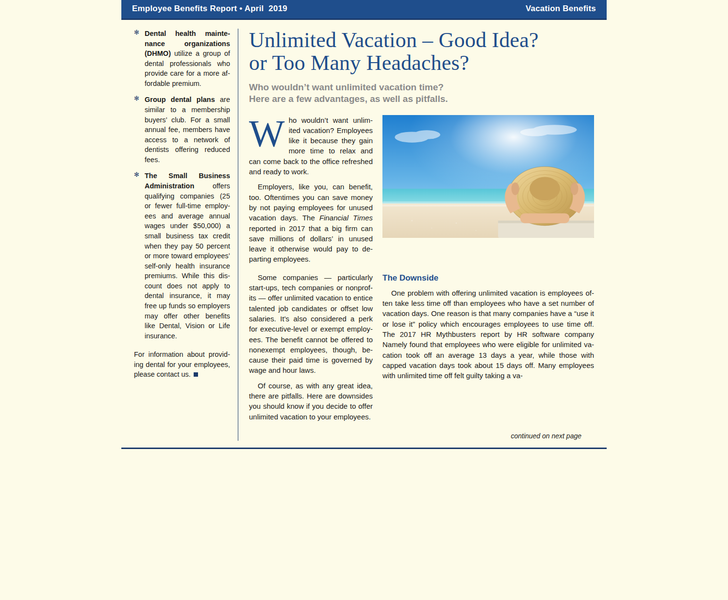Employee Benefits Report • April 2019
Vacation Benefits
Dental health maintenance organizations (DHMO) utilize a group of dental professionals who provide care for a more affordable premium.
Group dental plans are similar to a membership buyers’ club. For a small annual fee, members have access to a network of dentists offering reduced fees.
The Small Business Administration offers qualifying companies (25 or fewer full-time employees and average annual wages under $50,000) a small business tax credit when they pay 50 percent or more toward employees’ self-only health insurance premiums. While this discount does not apply to dental insurance, it may free up funds so employers may offer other benefits like Dental, Vision or Life insurance.
For information about providing dental for your employees, please contact us.
Unlimited Vacation – Good Idea?
or Too Many Headaches?
Who wouldn’t want unlimited vacation time?
Here are a few advantages, as well as pitfalls.
Who wouldn’t want unlimited vacation? Employees like it because they gain more time to relax and can come back to the office refreshed and ready to work.
Employers, like you, can benefit, too. Oftentimes you can save money by not paying employees for unused vacation days. The Financial Times reported in 2017 that a big firm can save millions of dollars’ in unused leave it otherwise would pay to departing employees.
Some companies — particularly start-ups, tech companies or nonprofits — offer unlimited vacation to entice talented job candidates or offset low salaries. It’s also considered a perk for executive-level or exempt employees. The benefit cannot be offered to nonexempt employees, though, because their paid time is governed by wage and hour laws.
Of course, as with any great idea, there are pitfalls. Here are downsides you should know if you decide to offer unlimited vacation to your employees.
The Downside
One problem with offering unlimited vacation is employees often take less time off than employees who have a set number of vacation days. One reason is that many companies have a “use it or lose it” policy which encourages employees to use time off. The 2017 HR Mythbusters report by HR software company Namely found that employees who were eligible for unlimited vacation took off an average 13 days a year, while those with capped vacation days took about 15 days off. Many employees with unlimited time off felt guilty taking a va-
continued on next page